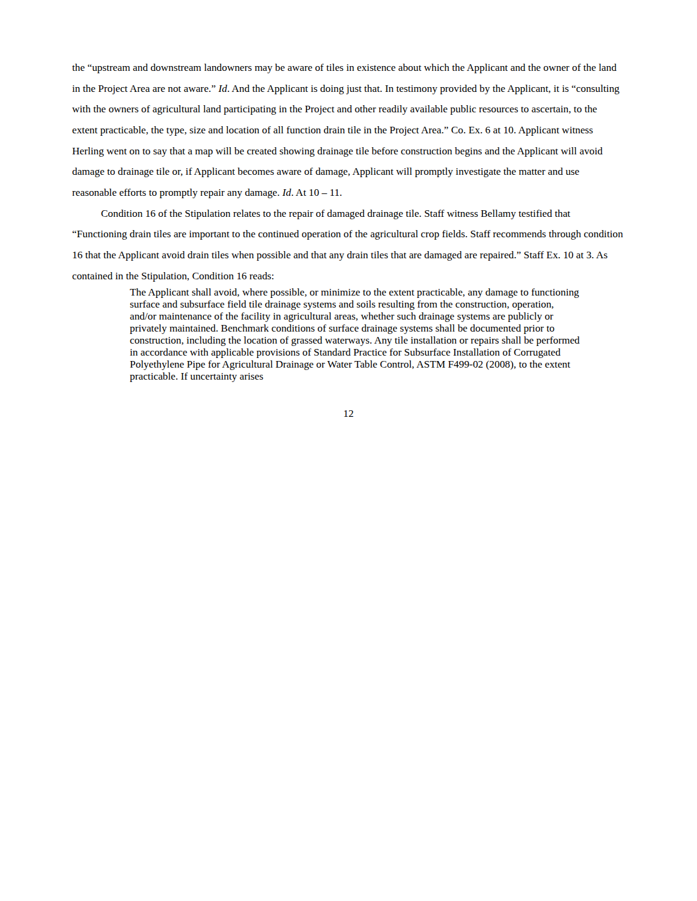the “upstream and downstream landowners may be aware of tiles in existence about which the Applicant and the owner of the land in the Project Area are not aware.” Id. And the Applicant is doing just that. In testimony provided by the Applicant, it is “consulting with the owners of agricultural land participating in the Project and other readily available public resources to ascertain, to the extent practicable, the type, size and location of all function drain tile in the Project Area.” Co. Ex. 6 at 10. Applicant witness Herling went on to say that a map will be created showing drainage tile before construction begins and the Applicant will avoid damage to drainage tile or, if Applicant becomes aware of damage, Applicant will promptly investigate the matter and use reasonable efforts to promptly repair any damage. Id. At 10 – 11.
Condition 16 of the Stipulation relates to the repair of damaged drainage tile. Staff witness Bellamy testified that “Functioning drain tiles are important to the continued operation of the agricultural crop fields. Staff recommends through condition 16 that the Applicant avoid drain tiles when possible and that any drain tiles that are damaged are repaired.” Staff Ex. 10 at 3. As contained in the Stipulation, Condition 16 reads:
The Applicant shall avoid, where possible, or minimize to the extent practicable, any damage to functioning surface and subsurface field tile drainage systems and soils resulting from the construction, operation, and/or maintenance of the facility in agricultural areas, whether such drainage systems are publicly or privately maintained. Benchmark conditions of surface drainage systems shall be documented prior to construction, including the location of grassed waterways. Any tile installation or repairs shall be performed in accordance with applicable provisions of Standard Practice for Subsurface Installation of Corrugated Polyethylene Pipe for Agricultural Drainage or Water Table Control, ASTM F499-02 (2008), to the extent practicable. If uncertainty arises
12